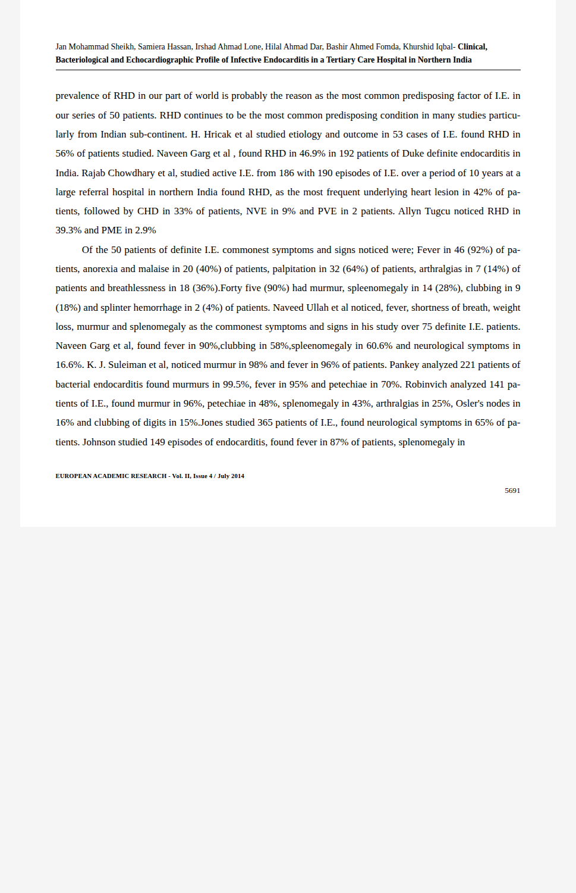Jan Mohammad Sheikh, Samiera Hassan, Irshad Ahmad Lone, Hilal Ahmad Dar, Bashir Ahmed Fomda, Khurshid Iqbal- Clinical, Bacteriological and Echocardiographic Profile of Infective Endocarditis in a Tertiary Care Hospital in Northern India
prevalence of RHD in our part of world is probably the reason as the most common predisposing factor of I.E. in our series of 50 patients. RHD continues to be the most common predisposing condition in many studies particularly from Indian sub-continent. H. Hricak et al studied etiology and outcome in 53 cases of I.E. found RHD in 56% of patients studied. Naveen Garg et al , found RHD in 46.9% in 192 patients of Duke definite endocarditis in India. Rajab Chowdhary et al, studied active I.E. from 186 with 190 episodes of I.E. over a period of 10 years at a large referral hospital in northern India found RHD, as the most frequent underlying heart lesion in 42% of patients, followed by CHD in 33% of patients, NVE in 9% and PVE in 2 patients. Allyn Tugcu noticed RHD in 39.3% and PME in 2.9%
Of the 50 patients of definite I.E. commonest symptoms and signs noticed were; Fever in 46 (92%) of patients, anorexia and malaise in 20 (40%) of patients, palpitation in 32 (64%) of patients, arthralgias in 7 (14%) of patients and breathlessness in 18 (36%).Forty five (90%) had murmur, spleenomegaly in 14 (28%), clubbing in 9 (18%) and splinter hemorrhage in 2 (4%) of patients. Naveed Ullah et al noticed, fever, shortness of breath, weight loss, murmur and splenomegaly as the commonest symptoms and signs in his study over 75 definite I.E. patients. Naveen Garg et al, found fever in 90%,clubbing in 58%,spleenomegaly in 60.6% and neurological symptoms in 16.6%. K. J. Suleiman et al, noticed murmur in 98% and fever in 96% of patients. Pankey analyzed 221 patients of bacterial endocarditis found murmurs in 99.5%, fever in 95% and petechiae in 70%. Robinvich analyzed 141 patients of I.E., found murmur in 96%, petechiae in 48%, splenomegaly in 43%, arthralgias in 25%, Osler's nodes in 16% and clubbing of digits in 15%.Jones studied 365 patients of I.E., found neurological symptoms in 65% of patients. Johnson studied 149 episodes of endocarditis, found fever in 87% of patients, splenomegaly in
EUROPEAN ACADEMIC RESEARCH - Vol. II, Issue 4 / July 2014 5691